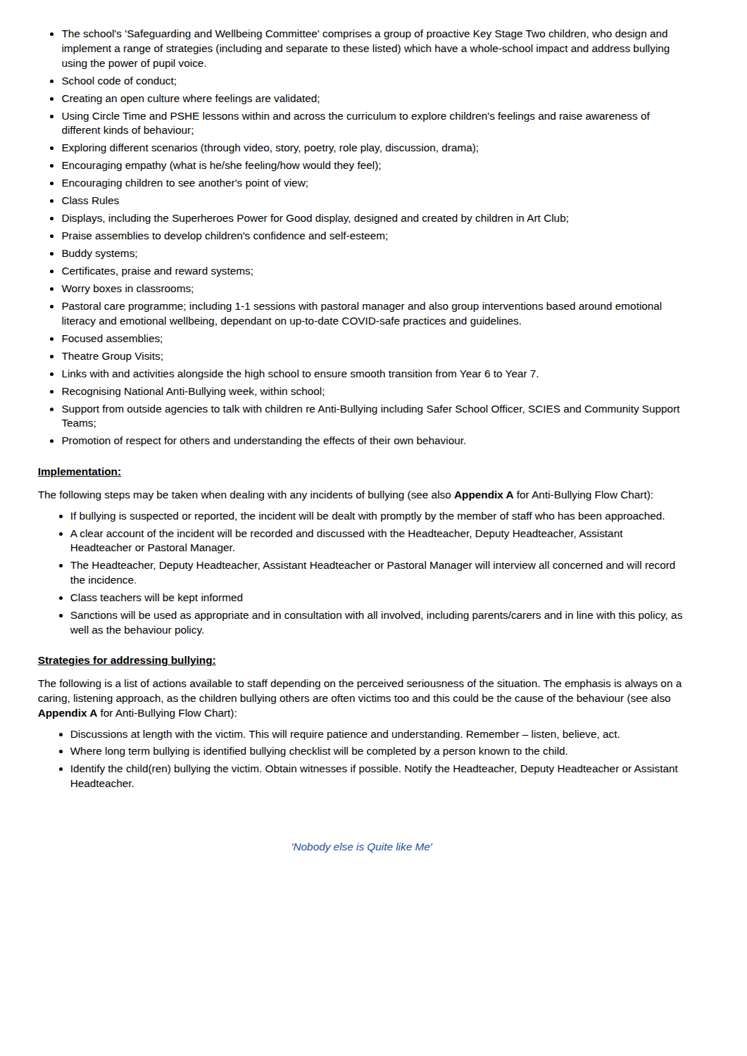The school's 'Safeguarding and Wellbeing Committee' comprises a group of proactive Key Stage Two children, who design and implement a range of strategies (including and separate to these listed) which have a whole-school impact and address bullying using the power of pupil voice.
School code of conduct;
Creating an open culture where feelings are validated;
Using Circle Time and PSHE lessons within and across the curriculum to explore children's feelings and raise awareness of different kinds of behaviour;
Exploring different scenarios (through video, story, poetry, role play, discussion, drama);
Encouraging empathy (what is he/she feeling/how would they feel);
Encouraging children to see another's point of view;
Class Rules
Displays, including the Superheroes Power for Good display, designed and created by children in Art Club;
Praise assemblies to develop children's confidence and self-esteem;
Buddy systems;
Certificates, praise and reward systems;
Worry boxes in classrooms;
Pastoral care programme; including 1-1 sessions with pastoral manager and also group interventions based around emotional literacy and emotional wellbeing, dependant on up-to-date COVID-safe practices and guidelines.
Focused assemblies;
Theatre Group Visits;
Links with and activities alongside the high school to ensure smooth transition from Year 6 to Year 7.
Recognising National Anti-Bullying week, within school;
Support from outside agencies to talk with children re Anti-Bullying including Safer School Officer, SCIES and Community Support Teams;
Promotion of respect for others and understanding the effects of their own behaviour.
Implementation:
The following steps may be taken when dealing with any incidents of bullying (see also Appendix A for Anti-Bullying Flow Chart):
If bullying is suspected or reported, the incident will be dealt with promptly by the member of staff who has been approached.
A clear account of the incident will be recorded and discussed with the Headteacher, Deputy Headteacher, Assistant Headteacher or Pastoral Manager.
The Headteacher, Deputy Headteacher, Assistant Headteacher or Pastoral Manager will interview all concerned and will record the incidence.
Class teachers will be kept informed
Sanctions will be used as appropriate and in consultation with all involved, including parents/carers and in line with this policy, as well as the behaviour policy.
Strategies for addressing bullying:
The following is a list of actions available to staff depending on the perceived seriousness of the situation. The emphasis is always on a caring, listening approach, as the children bullying others are often victims too and this could be the cause of the behaviour (see also Appendix A for Anti-Bullying Flow Chart):
Discussions at length with the victim. This will require patience and understanding. Remember – listen, believe, act.
Where long term bullying is identified bullying checklist will be completed by a person known to the child.
Identify the child(ren) bullying the victim. Obtain witnesses if possible. Notify the Headteacher, Deputy Headteacher or Assistant Headteacher.
'Nobody else is Quite like Me'